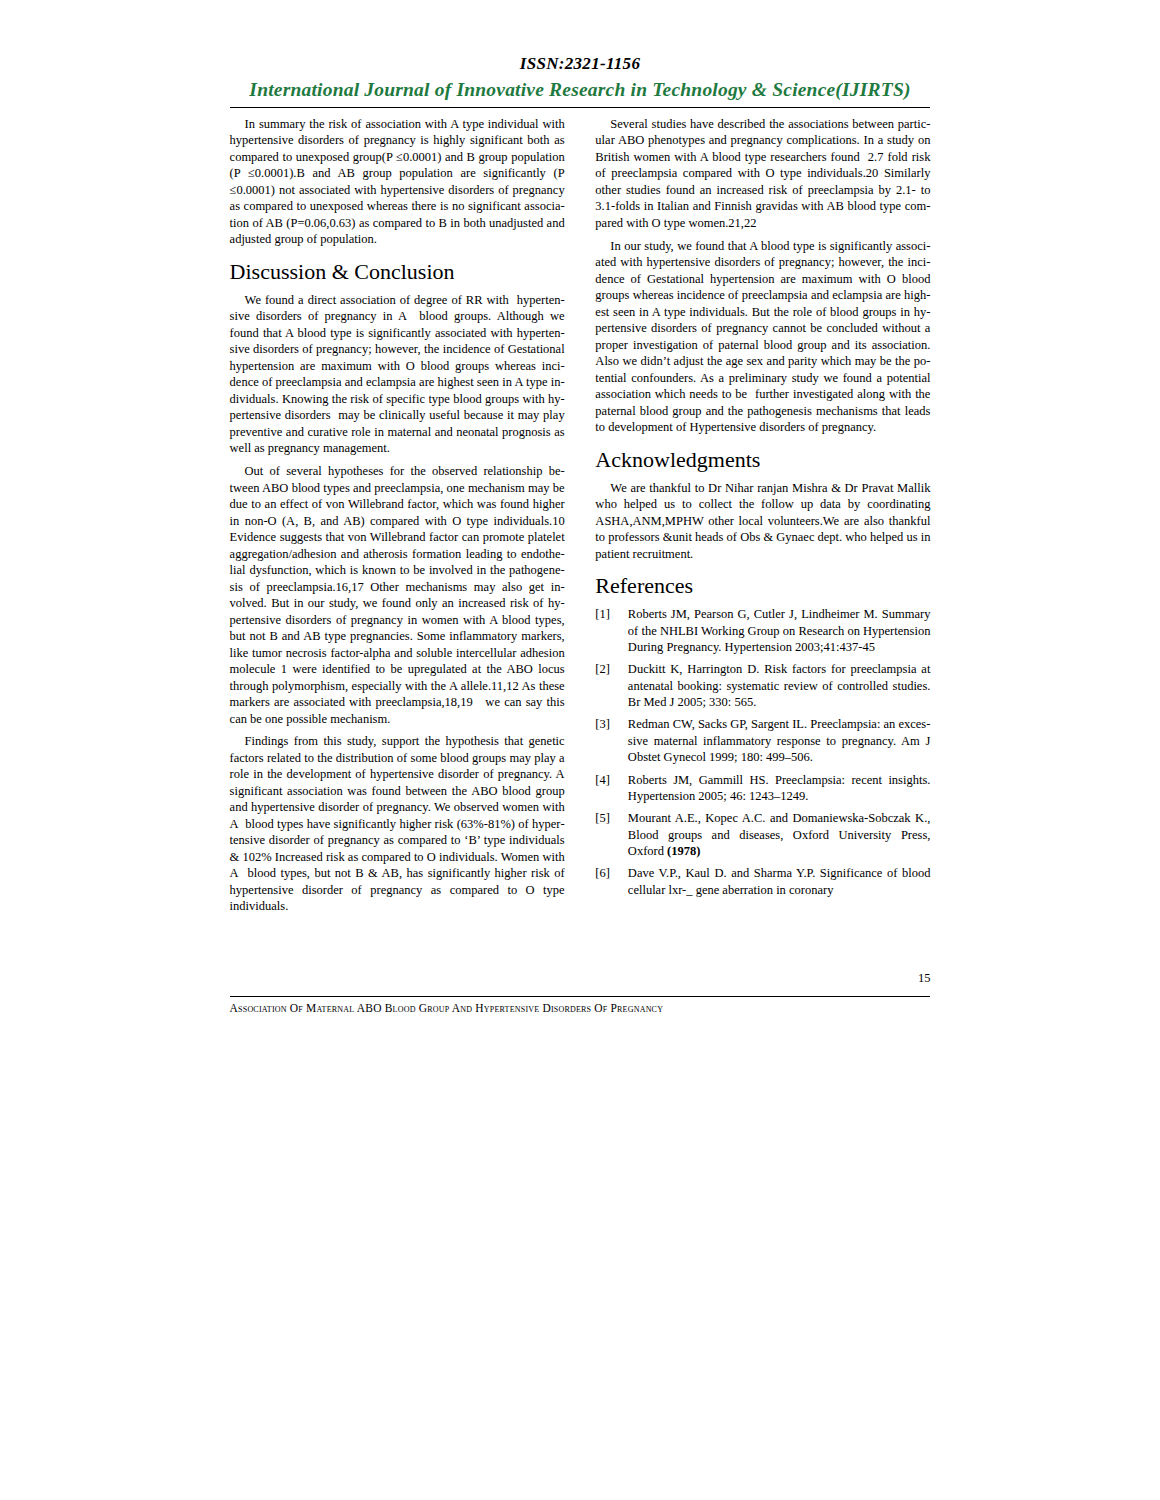ISSN:2321-1156
International Journal of Innovative Research in Technology & Science(IJIRTS)
In summary the risk of association with A type individual with hypertensive disorders of pregnancy is highly significant both as compared to unexposed group(P ≤0.0001) and B group population (P ≤0.0001).B and AB group population are significantly (P ≤0.0001) not associated with hypertensive disorders of pregnancy as compared to unexposed whereas there is no significant association of AB (P=0.06,0.63) as compared to B in both unadjusted and adjusted group of population.
Discussion & Conclusion
We found a direct association of degree of RR with hypertensive disorders of pregnancy in A blood groups. Although we found that A blood type is significantly associated with hypertensive disorders of pregnancy; however, the incidence of Gestational hypertension are maximum with O blood groups whereas incidence of preeclampsia and eclampsia are highest seen in A type individuals. Knowing the risk of specific type blood groups with hypertensive disorders may be clinically useful because it may play preventive and curative role in maternal and neonatal prognosis as well as pregnancy management.
Out of several hypotheses for the observed relationship between ABO blood types and preeclampsia, one mechanism may be due to an effect of von Willebrand factor, which was found higher in non-O (A, B, and AB) compared with O type individuals.10 Evidence suggests that von Willebrand factor can promote platelet aggregation/adhesion and atherosis formation leading to endothelial dysfunction, which is known to be involved in the pathogenesis of preeclampsia.16,17 Other mechanisms may also get involved. But in our study, we found only an increased risk of hypertensive disorders of pregnancy in women with A blood types, but not B and AB type pregnancies. Some inflammatory markers, like tumor necrosis factor-alpha and soluble intercellular adhesion molecule 1 were identified to be upregulated at the ABO locus through polymorphism, especially with the A allele.11,12 As these markers are associated with preeclampsia,18,19 we can say this can be one possible mechanism.
Findings from this study, support the hypothesis that genetic factors related to the distribution of some blood groups may play a role in the development of hypertensive disorder of pregnancy. A significant association was found between the ABO blood group and hypertensive disorder of pregnancy. We observed women with A blood types have significantly higher risk (63%-81%) of hypertensive disorder of pregnancy as compared to ‘B’ type individuals & 102% Increased risk as compared to O individuals. Women with A blood types, but not B & AB, has significantly higher risk of hypertensive disorder of pregnancy as compared to O type individuals.
Several studies have described the associations between particular ABO phenotypes and pregnancy complications. In a study on British women with A blood type researchers found 2.7 fold risk of preeclampsia compared with O type individuals.20 Similarly other studies found an increased risk of preeclampsia by 2.1- to 3.1-folds in Italian and Finnish gravidas with AB blood type compared with O type women.21,22
In our study, we found that A blood type is significantly associated with hypertensive disorders of pregnancy; however, the incidence of Gestational hypertension are maximum with O blood groups whereas incidence of preeclampsia and eclampsia are highest seen in A type individuals. But the role of blood groups in hypertensive disorders of pregnancy cannot be concluded without a proper investigation of paternal blood group and its association. Also we didn’t adjust the age sex and parity which may be the potential confounders. As a preliminary study we found a potential association which needs to be further investigated along with the paternal blood group and the pathogenesis mechanisms that leads to development of Hypertensive disorders of pregnancy.
Acknowledgments
We are thankful to Dr Nihar ranjan Mishra & Dr Pravat Mallik who helped us to collect the follow up data by coordinating ASHA,ANM,MPHW other local volunteers.We are also thankful to professors &unit heads of Obs & Gynaec dept. who helped us in patient recruitment.
References
[1] Roberts JM, Pearson G, Cutler J, Lindheimer M. Summary of the NHLBI Working Group on Research on Hypertension During Pregnancy. Hypertension 2003;41:437-45
[2] Duckitt K, Harrington D. Risk factors for preeclampsia at antenatal booking: systematic review of controlled studies. Br Med J 2005; 330: 565.
[3] Redman CW, Sacks GP, Sargent IL. Preeclampsia: an excessive maternal inflammatory response to pregnancy. Am J Obstet Gynecol 1999; 180: 499–506.
[4] Roberts JM, Gammill HS. Preeclampsia: recent insights. Hypertension 2005; 46: 1243–1249.
[5] Mourant A.E., Kopec A.C. and Domaniewska-Sobczak K., Blood groups and diseases, Oxford University Press, Oxford (1978)
[6] Dave V.P., Kaul D. and Sharma Y.P. Significance of blood cellular lxr-_ gene aberration in coronary
15
Association Of Maternal ABO Blood Group And Hypertensive Disorders Of Pregnancy